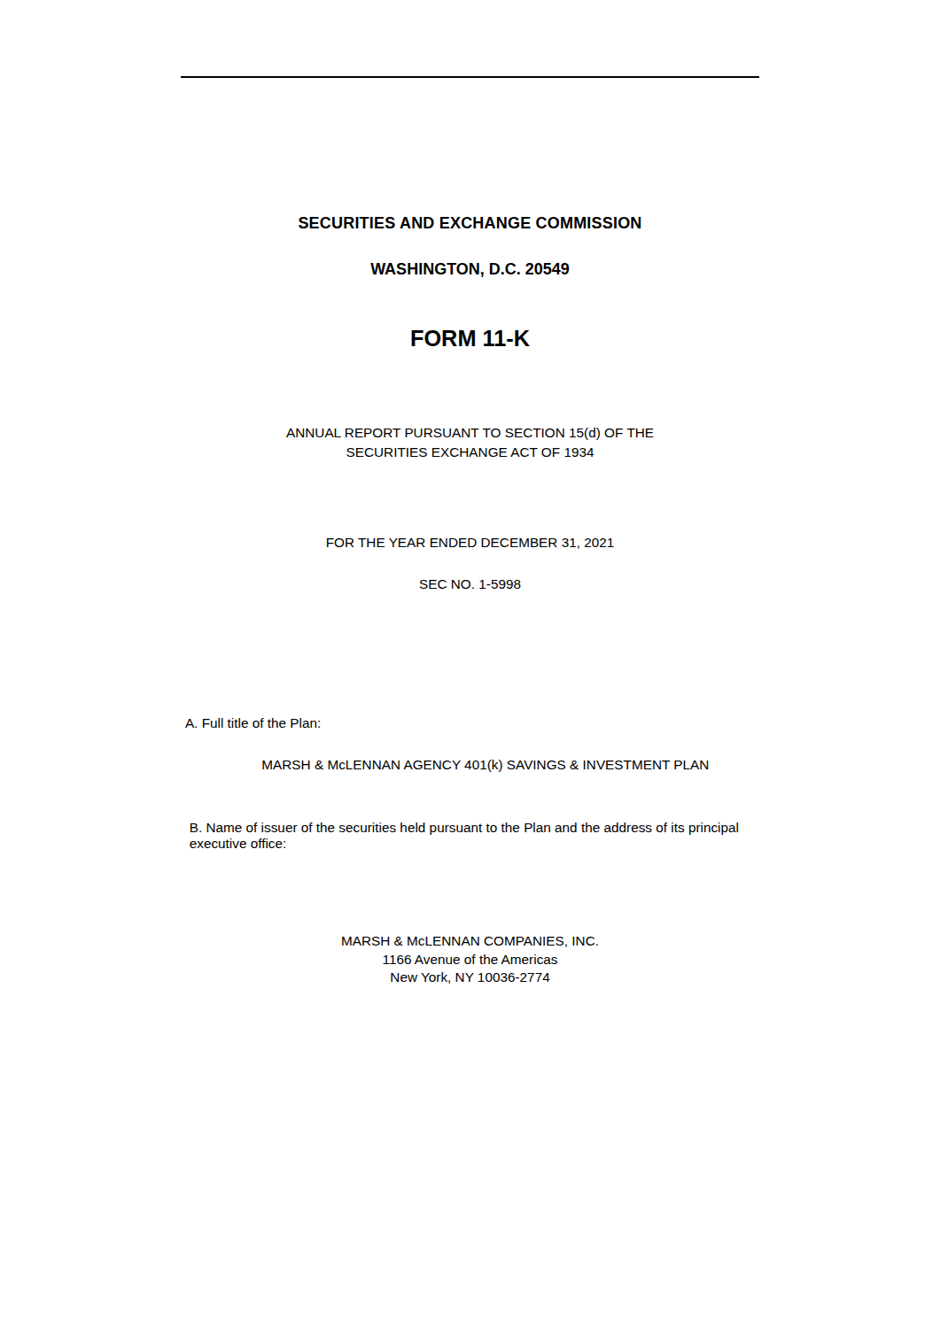SECURITIES AND EXCHANGE COMMISSION
WASHINGTON, D.C. 20549
FORM 11-K
ANNUAL REPORT PURSUANT TO SECTION 15(d) OF THE
SECURITIES EXCHANGE ACT OF 1934
FOR THE YEAR ENDED DECEMBER 31, 2021
SEC NO. 1-5998
A. Full title of the Plan:
MARSH & McLENNAN AGENCY 401(k) SAVINGS & INVESTMENT PLAN
B. Name of issuer of the securities held pursuant to the Plan and the address of its principal executive office:
MARSH & McLENNAN COMPANIES, INC.
1166 Avenue of the Americas
New York, NY 10036-2774